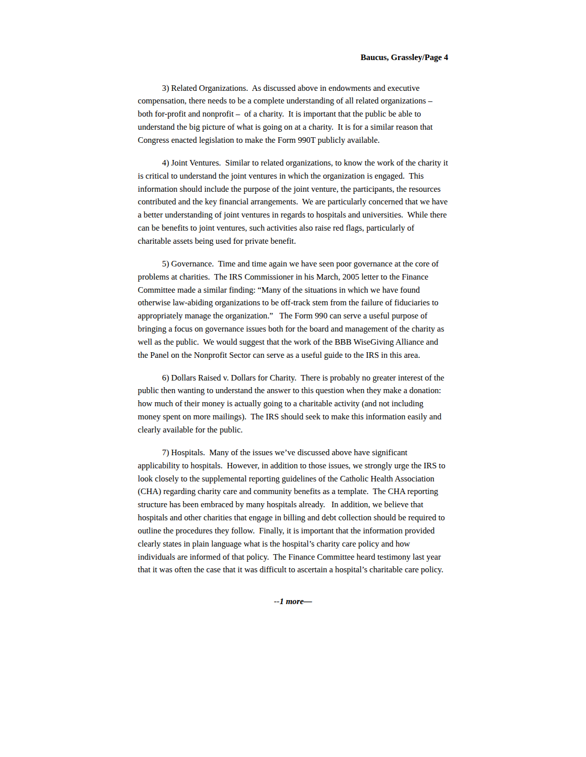Baucus, Grassley/Page 4
3) Related Organizations. As discussed above in endowments and executive compensation, there needs to be a complete understanding of all related organizations – both for-profit and nonprofit – of a charity. It is important that the public be able to understand the big picture of what is going on at a charity. It is for a similar reason that Congress enacted legislation to make the Form 990T publicly available.
4) Joint Ventures. Similar to related organizations, to know the work of the charity it is critical to understand the joint ventures in which the organization is engaged. This information should include the purpose of the joint venture, the participants, the resources contributed and the key financial arrangements. We are particularly concerned that we have a better understanding of joint ventures in regards to hospitals and universities. While there can be benefits to joint ventures, such activities also raise red flags, particularly of charitable assets being used for private benefit.
5) Governance. Time and time again we have seen poor governance at the core of problems at charities. The IRS Commissioner in his March, 2005 letter to the Finance Committee made a similar finding: “Many of the situations in which we have found otherwise law-abiding organizations to be off-track stem from the failure of fiduciaries to appropriately manage the organization.” The Form 990 can serve a useful purpose of bringing a focus on governance issues both for the board and management of the charity as well as the public. We would suggest that the work of the BBB WiseGiving Alliance and the Panel on the Nonprofit Sector can serve as a useful guide to the IRS in this area.
6) Dollars Raised v. Dollars for Charity. There is probably no greater interest of the public then wanting to understand the answer to this question when they make a donation: how much of their money is actually going to a charitable activity (and not including money spent on more mailings). The IRS should seek to make this information easily and clearly available for the public.
7) Hospitals. Many of the issues we’ve discussed above have significant applicability to hospitals. However, in addition to those issues, we strongly urge the IRS to look closely to the supplemental reporting guidelines of the Catholic Health Association (CHA) regarding charity care and community benefits as a template. The CHA reporting structure has been embraced by many hospitals already. In addition, we believe that hospitals and other charities that engage in billing and debt collection should be required to outline the procedures they follow. Finally, it is important that the information provided clearly states in plain language what is the hospital’s charity care policy and how individuals are informed of that policy. The Finance Committee heard testimony last year that it was often the case that it was difficult to ascertain a hospital’s charitable care policy.
--1 more—